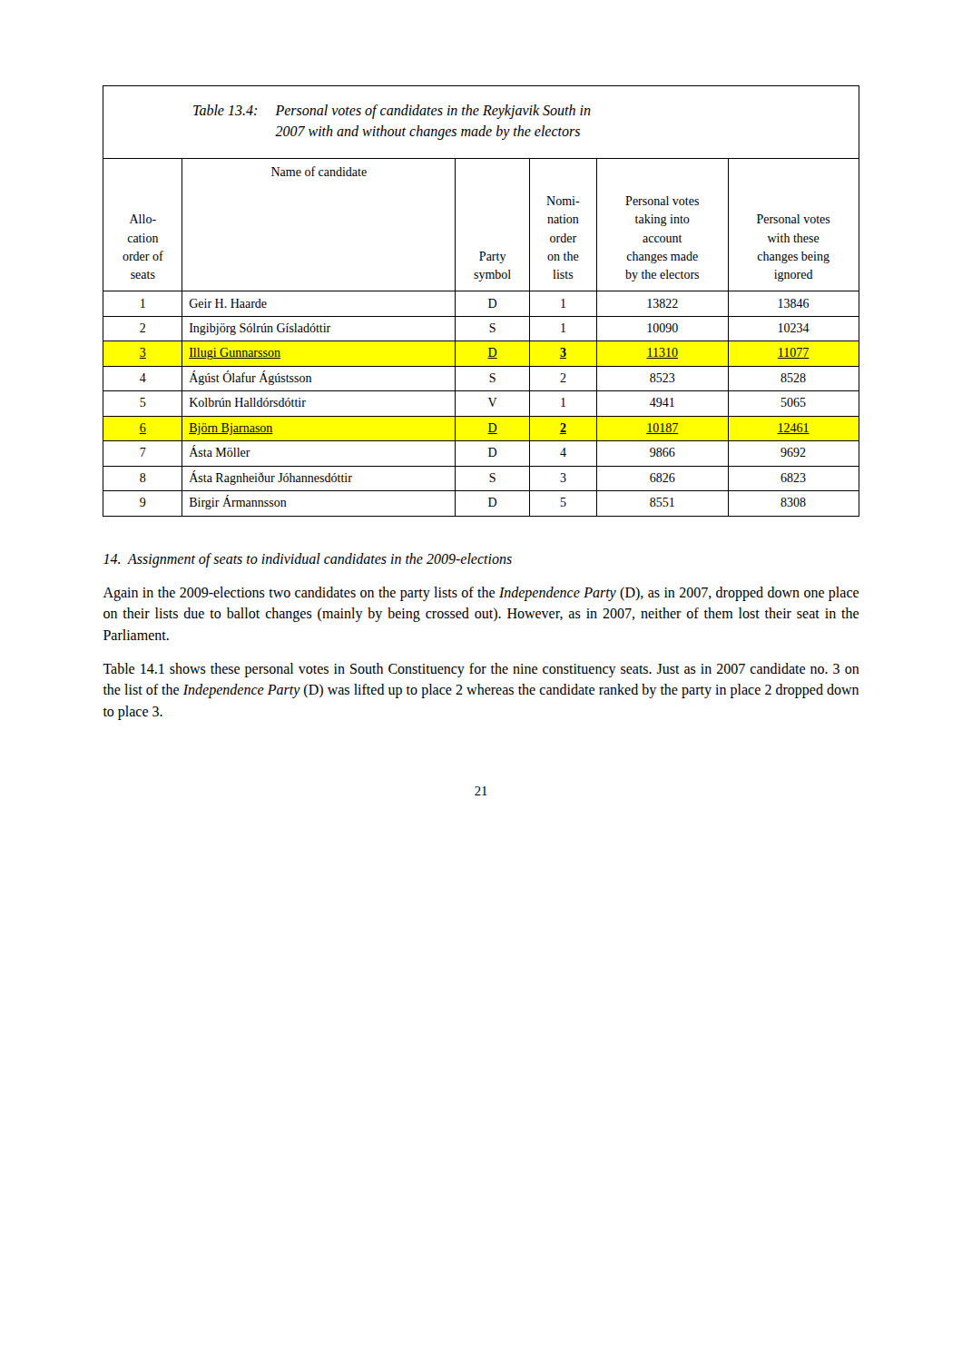Table 13.4: Personal votes of candidates in the Reykjavik South in 2007 with and without changes made by the electors
| Allo- cation order of seats | Name of candidate | Party symbol | Nomi- nation order on the lists | Personal votes taking into account changes made by the electors | Personal votes with these changes being ignored |
| --- | --- | --- | --- | --- | --- |
| 1 | Geir H. Haarde | D | 1 | 13822 | 13846 |
| 2 | Ingibjörg Sólrún Gísladóttir | S | 1 | 10090 | 10234 |
| 3 | Illugi Gunnarsson | D | 3 | 11310 | 11077 |
| 4 | Ágúst Ólafur Ágústsson | S | 2 | 8523 | 8528 |
| 5 | Kolbrún Halldórsdóttir | V | 1 | 4941 | 5065 |
| 6 | Björn Bjarnason | D | 2 | 10187 | 12461 |
| 7 | Ásta Möller | D | 4 | 9866 | 9692 |
| 8 | Ásta Ragnheiður Jóhannesdóttir | S | 3 | 6826 | 6823 |
| 9 | Birgir Ármannsson | D | 5 | 8551 | 8308 |
14. Assignment of seats to individual candidates in the 2009-elections
Again in the 2009-elections two candidates on the party lists of the Independence Party (D), as in 2007, dropped down one place on their lists due to ballot changes (mainly by being crossed out). However, as in 2007, neither of them lost their seat in the Parliament.
Table 14.1 shows these personal votes in South Constituency for the nine constituency seats. Just as in 2007 candidate no. 3 on the list of the Independence Party (D) was lifted up to place 2 whereas the candidate ranked by the party in place 2 dropped down to place 3.
21